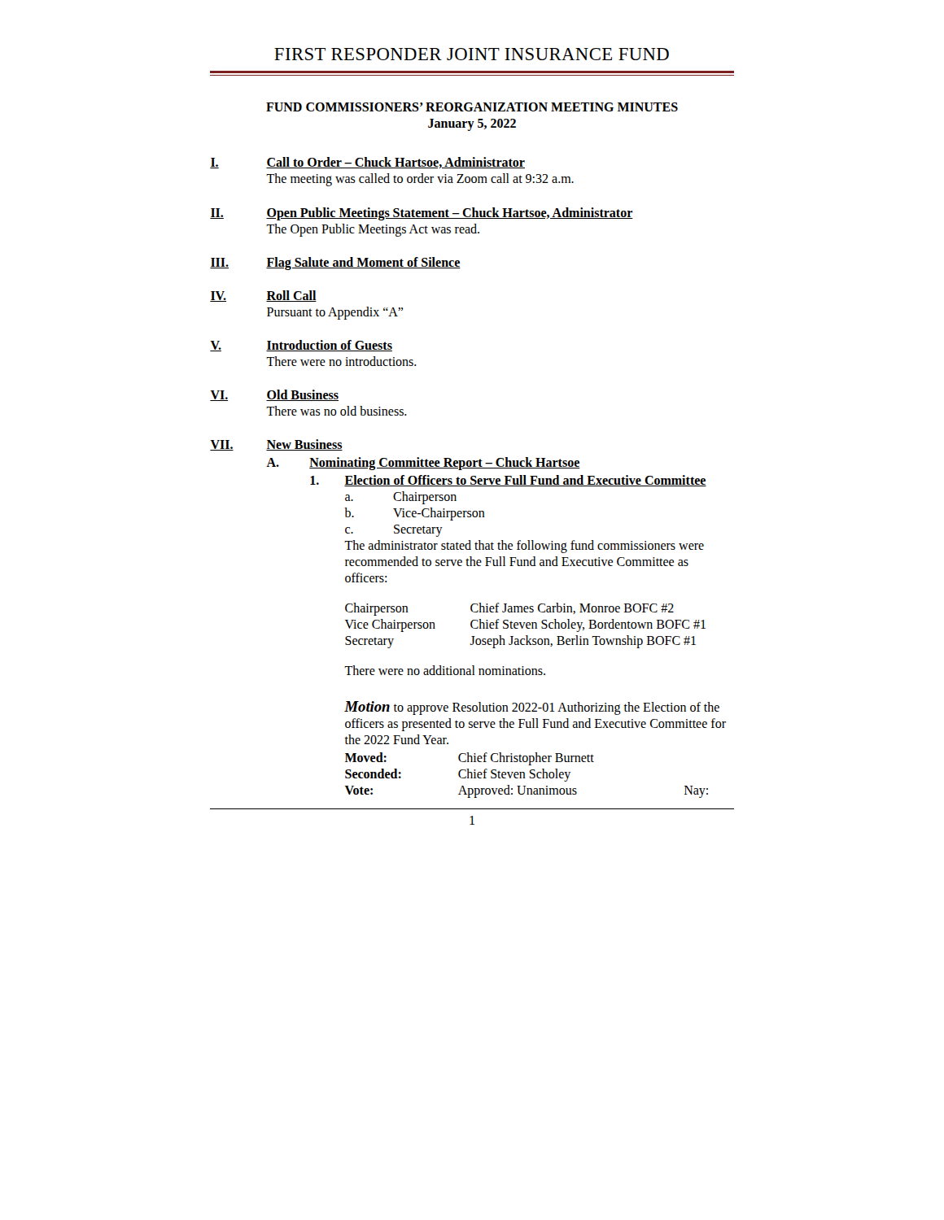FIRST RESPONDER JOINT INSURANCE FUND
FUND COMMISSIONERS’ REORGANIZATION MEETING MINUTES January 5, 2022
I.
Call to Order – Chuck Hartsoe, Administrator
The meeting was called to order via Zoom call at 9:32 a.m.
II.
Open Public Meetings Statement – Chuck Hartsoe, Administrator
The Open Public Meetings Act was read.
III.
Flag Salute and Moment of Silence
IV.
Roll Call
Pursuant to Appendix “A”
V.
Introduction of Guests
There were no introductions.
VI.
Old Business
There was no old business.
VII.
New Business
A.
Nominating Committee Report – Chuck Hartsoe
1.
Election of Officers to Serve Full Fund and Executive Committee
a.
Chairperson
b.
Vice-Chairperson
c.
Secretary
The administrator stated that the following fund commissioners were recommended to serve the Full Fund and Executive Committee as officers:
| Chairperson | Chief James Carbin, Monroe BOFC #2 |
| Vice Chairperson | Chief Steven Scholey, Bordentown BOFC #1 |
| Secretary | Joseph Jackson, Berlin Township BOFC #1 |
There were no additional nominations.
Motion to approve Resolution 2022-01 Authorizing the Election of the officers as presented to serve the Full Fund and Executive Committee for the 2022 Fund Year.
| Moved: | Chief Christopher Burnett | |
| Seconded: | Chief Steven Scholey | |
| Vote: | Approved: Unanimous | Nay: |
1